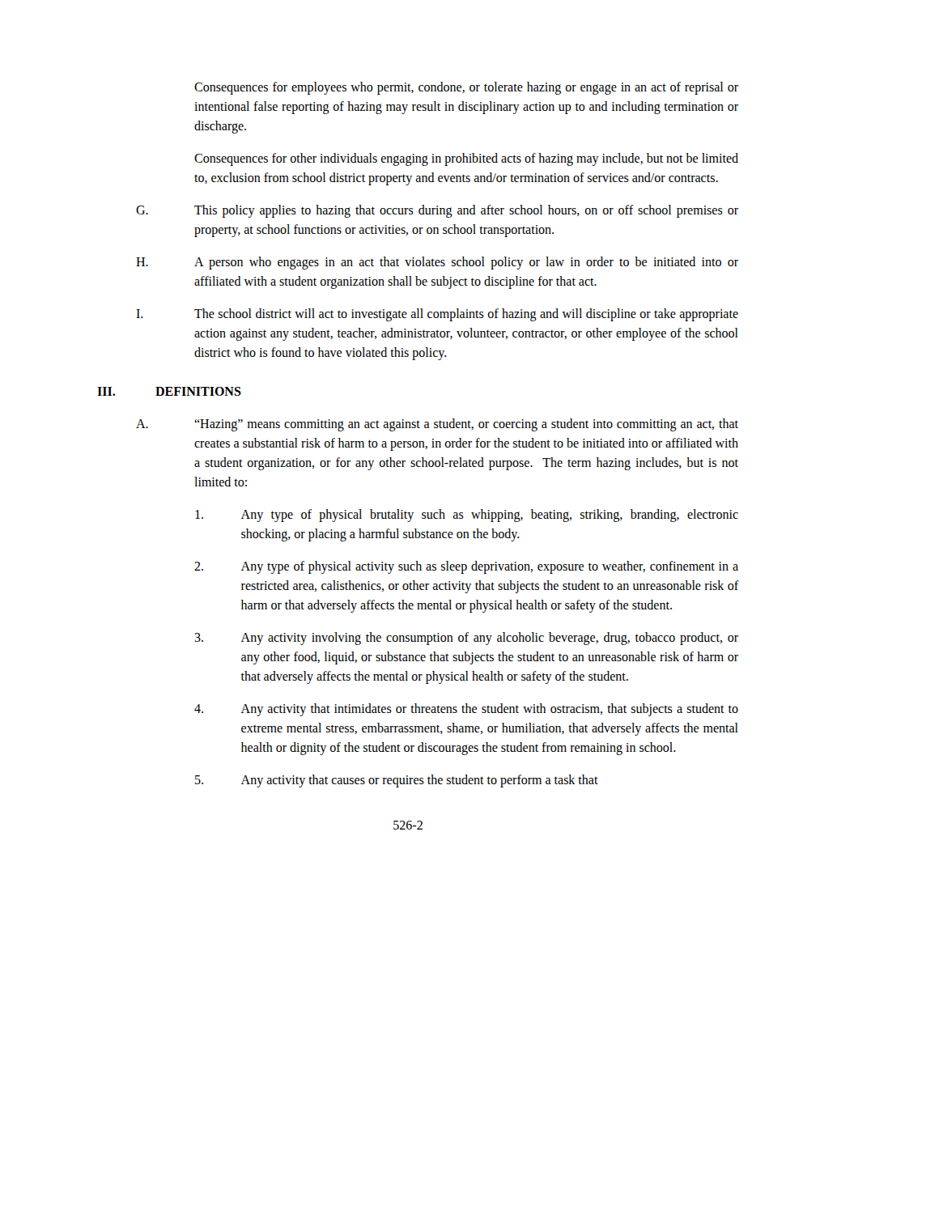Consequences for employees who permit, condone, or tolerate hazing or engage in an act of reprisal or intentional false reporting of hazing may result in disciplinary action up to and including termination or discharge.
Consequences for other individuals engaging in prohibited acts of hazing may include, but not be limited to, exclusion from school district property and events and/or termination of services and/or contracts.
G.
This policy applies to hazing that occurs during and after school hours, on or off school premises or property, at school functions or activities, or on school transportation.
H.
A person who engages in an act that violates school policy or law in order to be initiated into or affiliated with a student organization shall be subject to discipline for that act.
I.
The school district will act to investigate all complaints of hazing and will discipline or take appropriate action against any student, teacher, administrator, volunteer, contractor, or other employee of the school district who is found to have violated this policy.
III.
DEFINITIONS
A.
“Hazing” means committing an act against a student, or coercing a student into committing an act, that creates a substantial risk of harm to a person, in order for the student to be initiated into or affiliated with a student organization, or for any other school-related purpose. The term hazing includes, but is not limited to:
1.
Any type of physical brutality such as whipping, beating, striking, branding, electronic shocking, or placing a harmful substance on the body.
2.
Any type of physical activity such as sleep deprivation, exposure to weather, confinement in a restricted area, calisthenics, or other activity that subjects the student to an unreasonable risk of harm or that adversely affects the mental or physical health or safety of the student.
3.
Any activity involving the consumption of any alcoholic beverage, drug, tobacco product, or any other food, liquid, or substance that subjects the student to an unreasonable risk of harm or that adversely affects the mental or physical health or safety of the student.
4.
Any activity that intimidates or threatens the student with ostracism, that subjects a student to extreme mental stress, embarrassment, shame, or humiliation, that adversely affects the mental health or dignity of the student or discourages the student from remaining in school.
5.
Any activity that causes or requires the student to perform a task that
526-2